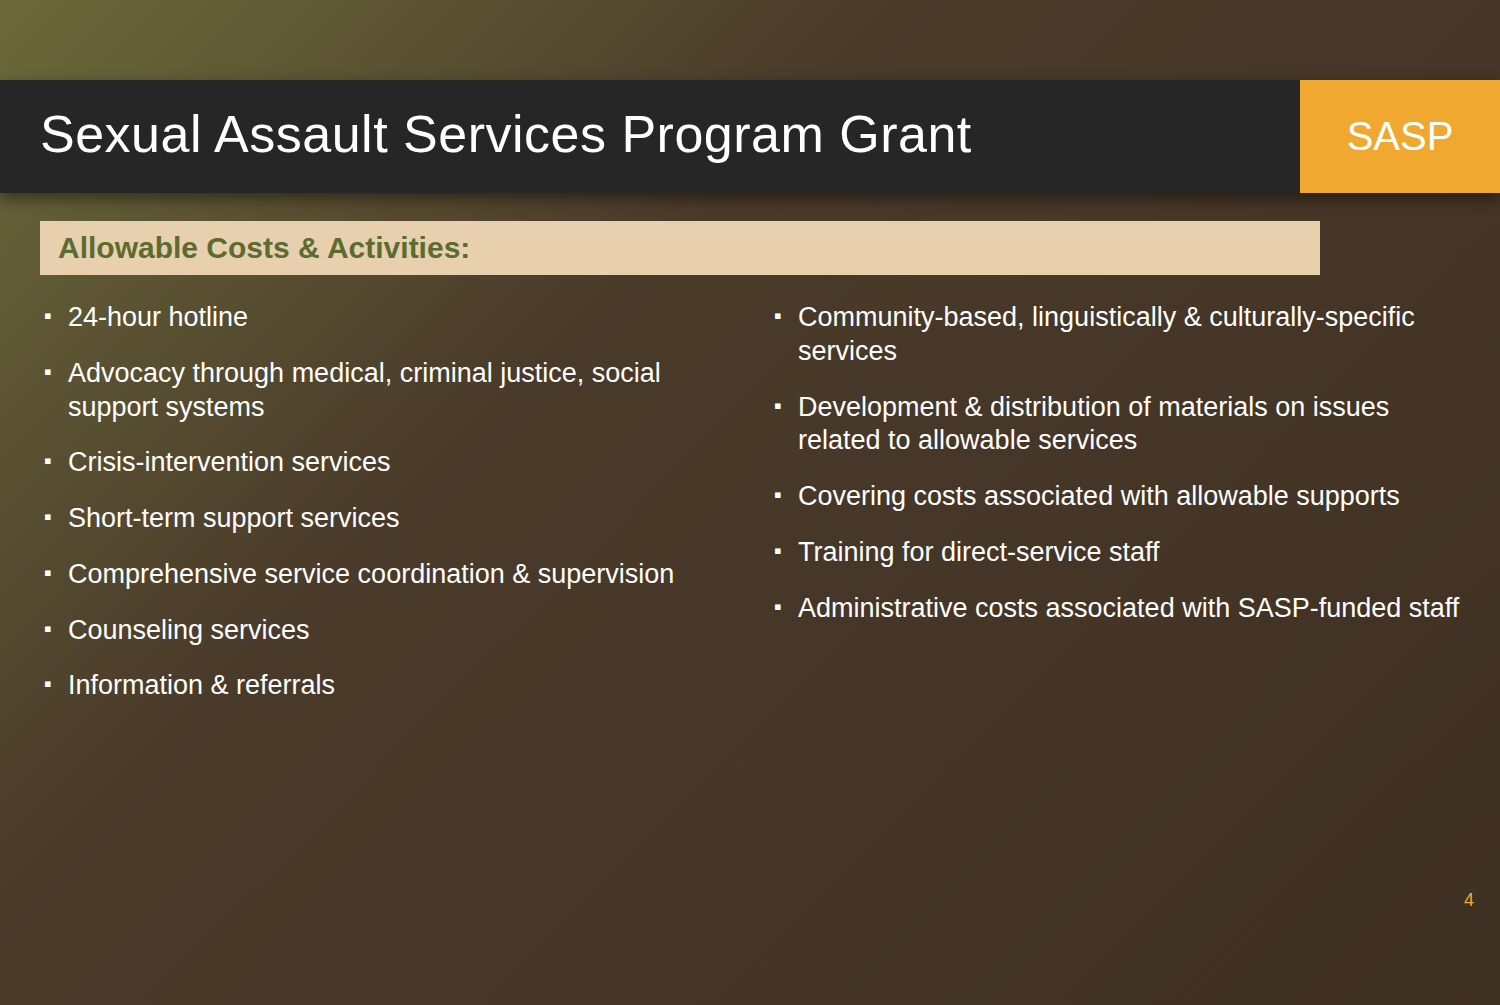Sexual Assault Services Program Grant
SASP
Allowable Costs & Activities:
24-hour hotline
Advocacy through medical, criminal justice, social support systems
Crisis-intervention services
Short-term support services
Comprehensive service coordination & supervision
Counseling services
Information & referrals
Community-based, linguistically & culturally-specific services
Development & distribution of materials on issues related to allowable services
Covering costs associated with allowable supports
Training for direct-service staff
Administrative costs associated with SASP-funded staff
4